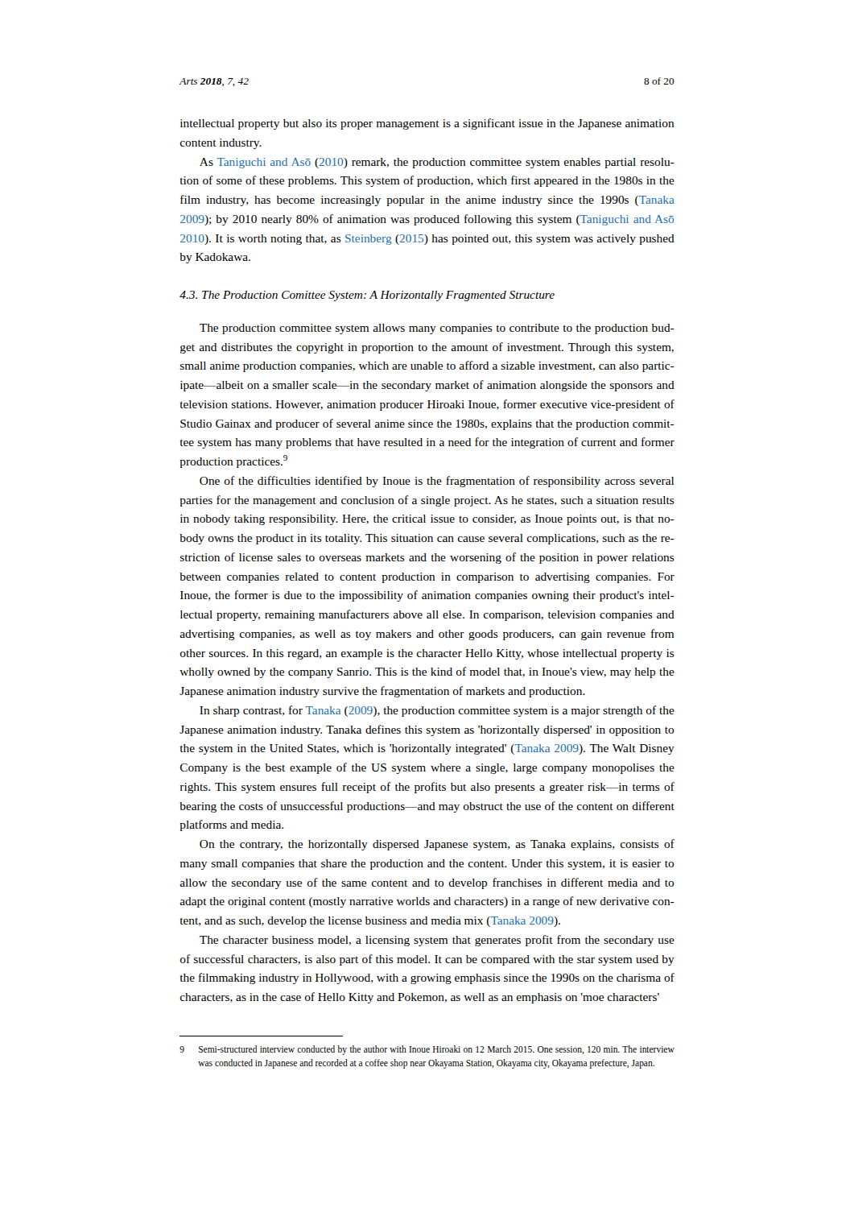Arts 2018, 7, 42
8 of 20
intellectual property but also its proper management is a significant issue in the Japanese animation content industry.
As Taniguchi and Asō (2010) remark, the production committee system enables partial resolution of some of these problems. This system of production, which first appeared in the 1980s in the film industry, has become increasingly popular in the anime industry since the 1990s (Tanaka 2009); by 2010 nearly 80% of animation was produced following this system (Taniguchi and Asō 2010). It is worth noting that, as Steinberg (2015) has pointed out, this system was actively pushed by Kadokawa.
4.3. The Production Comittee System: A Horizontally Fragmented Structure
The production committee system allows many companies to contribute to the production budget and distributes the copyright in proportion to the amount of investment. Through this system, small anime production companies, which are unable to afford a sizable investment, can also participate—albeit on a smaller scale—in the secondary market of animation alongside the sponsors and television stations. However, animation producer Hiroaki Inoue, former executive vice-president of Studio Gainax and producer of several anime since the 1980s, explains that the production committee system has many problems that have resulted in a need for the integration of current and former production practices.9
One of the difficulties identified by Inoue is the fragmentation of responsibility across several parties for the management and conclusion of a single project. As he states, such a situation results in nobody taking responsibility. Here, the critical issue to consider, as Inoue points out, is that nobody owns the product in its totality. This situation can cause several complications, such as the restriction of license sales to overseas markets and the worsening of the position in power relations between companies related to content production in comparison to advertising companies. For Inoue, the former is due to the impossibility of animation companies owning their product's intellectual property, remaining manufacturers above all else. In comparison, television companies and advertising companies, as well as toy makers and other goods producers, can gain revenue from other sources. In this regard, an example is the character Hello Kitty, whose intellectual property is wholly owned by the company Sanrio. This is the kind of model that, in Inoue's view, may help the Japanese animation industry survive the fragmentation of markets and production.
In sharp contrast, for Tanaka (2009), the production committee system is a major strength of the Japanese animation industry. Tanaka defines this system as 'horizontally dispersed' in opposition to the system in the United States, which is 'horizontally integrated' (Tanaka 2009). The Walt Disney Company is the best example of the US system where a single, large company monopolises the rights. This system ensures full receipt of the profits but also presents a greater risk—in terms of bearing the costs of unsuccessful productions—and may obstruct the use of the content on different platforms and media.
On the contrary, the horizontally dispersed Japanese system, as Tanaka explains, consists of many small companies that share the production and the content. Under this system, it is easier to allow the secondary use of the same content and to develop franchises in different media and to adapt the original content (mostly narrative worlds and characters) in a range of new derivative content, and as such, develop the license business and media mix (Tanaka 2009).
The character business model, a licensing system that generates profit from the secondary use of successful characters, is also part of this model. It can be compared with the star system used by the filmmaking industry in Hollywood, with a growing emphasis since the 1990s on the charisma of characters, as in the case of Hello Kitty and Pokemon, as well as an emphasis on 'moe characters'
9
Semi-structured interview conducted by the author with Inoue Hiroaki on 12 March 2015. One session, 120 min. The interview was conducted in Japanese and recorded at a coffee shop near Okayama Station, Okayama city, Okayama prefecture, Japan.